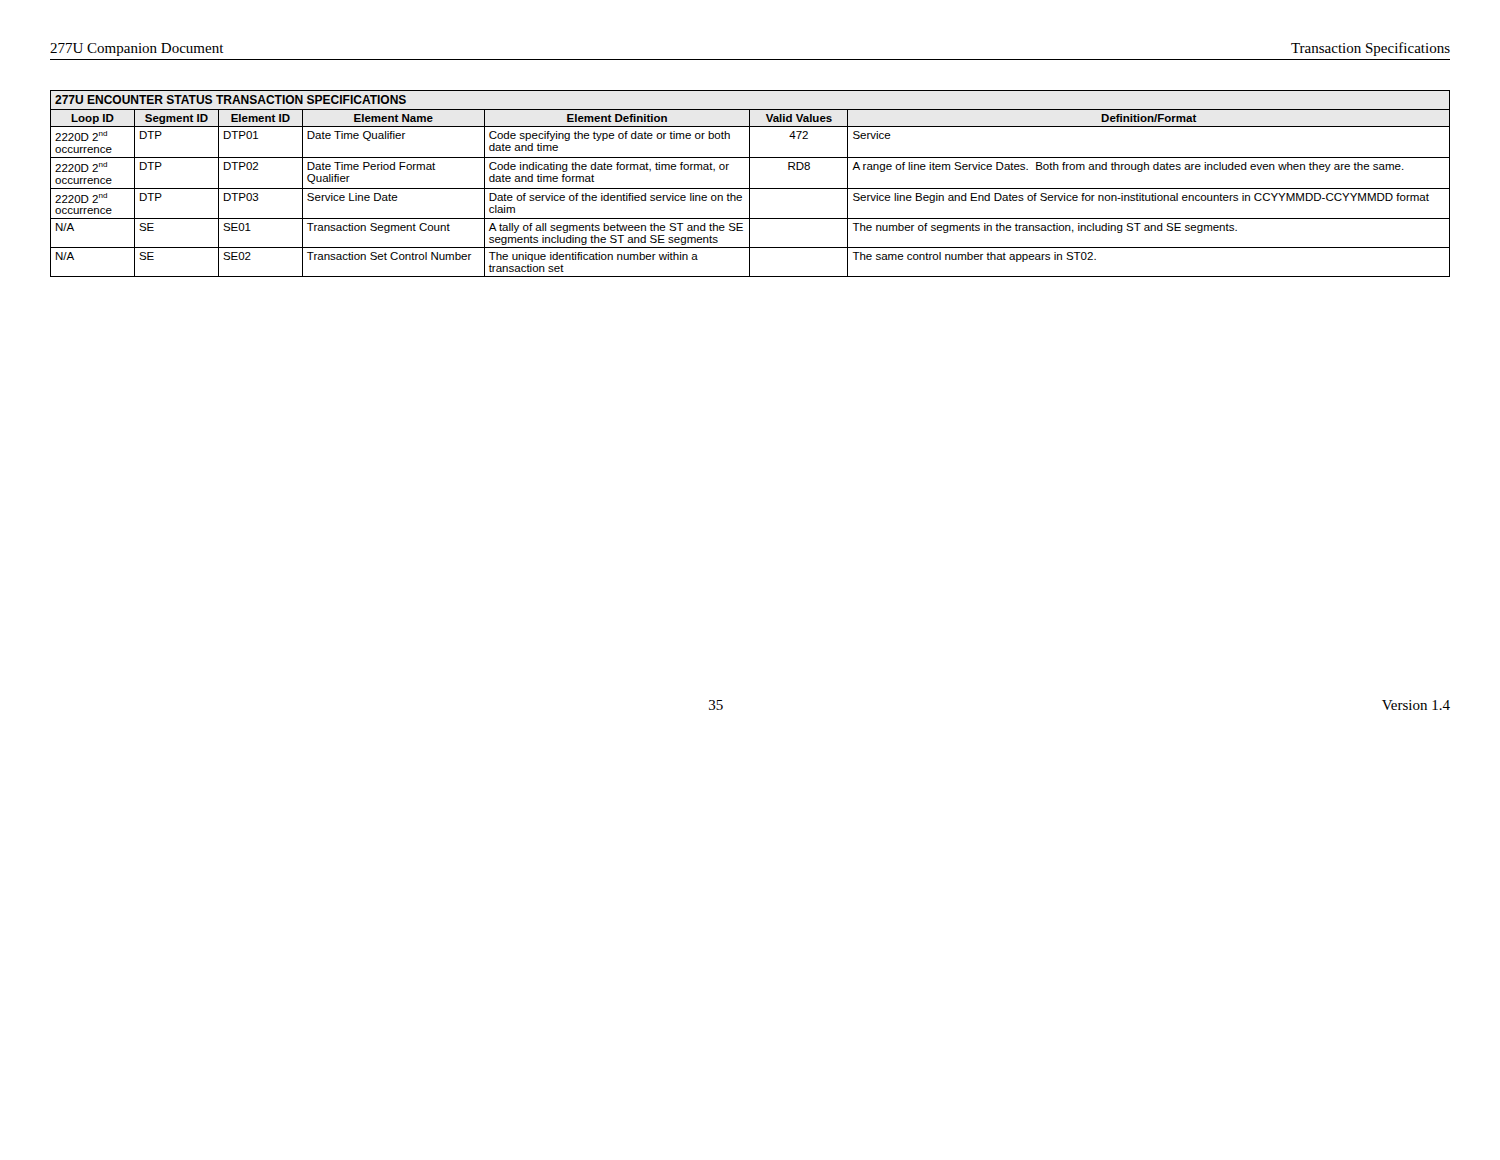277U Companion Document
Transaction Specifications
277U ENCOUNTER STATUS TRANSACTION SPECIFICATIONS
| Loop ID | Segment ID | Element ID | Element Name | Element Definition | Valid Values | Definition/Format |
| --- | --- | --- | --- | --- | --- | --- |
| 2220D 2 nd occurrence | DTP | DTP01 | Date Time Qualifier | Code specifying the type of date or time or both date and time | 472 | Service |
| 2220D 2 nd occurrence | DTP | DTP02 | Date Time Period Format Qualifier | Code indicating the date format, time format, or date and time format | RD8 | A range of line item Service Dates. Both from and through dates are included even when they are the same. |
| 2220D 2 nd occurrence | DTP | DTP03 | Service Line Date | Date of service of the identified service line on the claim | | Service line Begin and End Dates of Service for non-institutional encounters in CCYYMMDD-CCYYMMDD format |
| N/A | SE | SE01 | Transaction Segment Count | A tally of all segments between the ST and the SE segments including the ST and SE segments | | The number of segments in the transaction, including ST and SE segments. |
| N/A | SE | SE02 | Transaction Set Control Number | The unique identification number within a transaction set | | The same control number that appears in ST02. |
35
Version 1.4